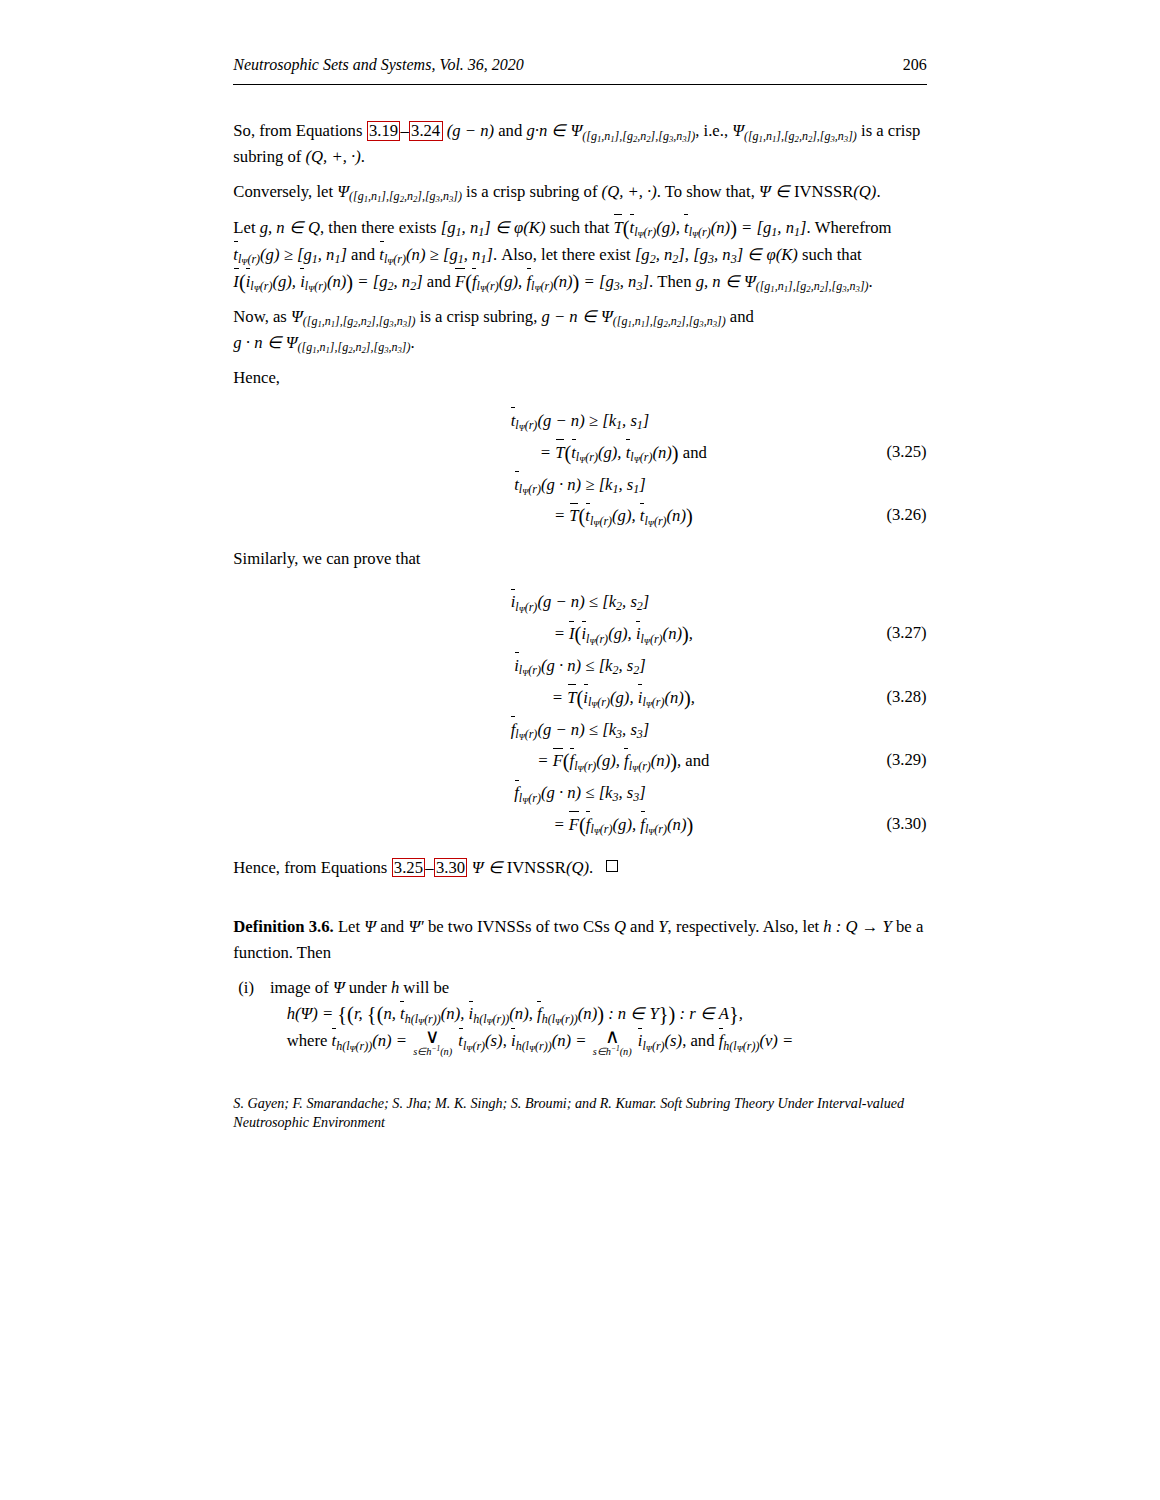Neutrosophic Sets and Systems, Vol. 36, 2020 206
So, from Equations 3.19–3.24 (g − n) and g·n ∈ Ψ([g1,n1],[g2,n2],[g3,n3]), i.e., Ψ([g1,n1],[g2,n2],[g3,n3]) is a crisp subring of (Q, +, ·).
Conversely, let Ψ([g1,n1],[g2,n2],[g3,n3]) is a crisp subring of (Q, +, ·). To show that, Ψ ∈ IVNSSR(Q).
Let g, n ∈ Q, then there exists [g1, n1] ∈ φ(K) such that T(tlΨ(r)(g), tlΨ(r)(n)) = [g1, n1]. Wherefrom tlΨ(r)(g) ≥ [g1, n1] and tlΨ(r)(n) ≥ [g1, n1]. Also, let there exist [g2, n2], [g3, n3] ∈ φ(K) such that I(ilΨ(r)(g), ilΨ(r)(n)) = [g2, n2] and F(flΨ(r)(g), flΨ(r)(n)) = [g3, n3]. Then g, n ∈ Ψ([g1,n1],[g2,n2],[g3,n3]).
Now, as Ψ([g1,n1],[g2,n2],[g3,n3]) is a crisp subring, g − n ∈ Ψ([g1,n1],[g2,n2],[g3,n3]) and g · n ∈ Ψ([g1,n1],[g2,n2],[g3,n3]).
Hence,
tlΨ(r)(g − n) ≥ [k1, s1]
= T(tlΨ(r)(g), tlΨ(r)(n)) and (3.25)
tlΨ(r)(g · n) ≥ [k1, s1]
= T(tlΨ(r)(g), tlΨ(r)(n)) (3.26)
Similarly, we can prove that
ilΨ(r)(g − n) ≤ [k2, s2]
= I(ilΨ(r)(g), ilΨ(r)(n)), (3.27)
ilΨ(r)(g · n) ≤ [k2, s2]
= T(ilΨ(r)(g), ilΨ(r)(n)), (3.28)
flΨ(r)(g − n) ≤ [k3, s3]
= F(flΨ(r)(g), flΨ(r)(n)), and (3.29)
flΨ(r)(g · n) ≤ [k3, s3]
= F(flΨ(r)(g), flΨ(r)(n)) (3.30)
Hence, from Equations 3.25–3.30 Ψ ∈ IVNSSR(Q).
Definition 3.6. Let Ψ and Ψ′ be two IVNSSs of two CSs Q and Y, respectively. Also, let h : Q → Y be a function. Then
(i) image of Ψ under h will be
h(Ψ) = {(r, {(n, th(lΨ(r))(n), ih(lΨ(r))(n), fh(lΨ(r))(n)) : n ∈ Y}) : r ∈ A},
where th(lΨ(r))(n) = ∨s∈h−1(n) tlΨ(r)(s), ih(lΨ(r))(n) = ∧s∈h−1(n) ilΨ(r)(s), and fh(lΨ(r))(v) =
S. Gayen; F. Smarandache; S. Jha; M. K. Singh; S. Broumi; and R. Kumar. Soft Subring Theory Under Interval-valued Neutrosophic Environment